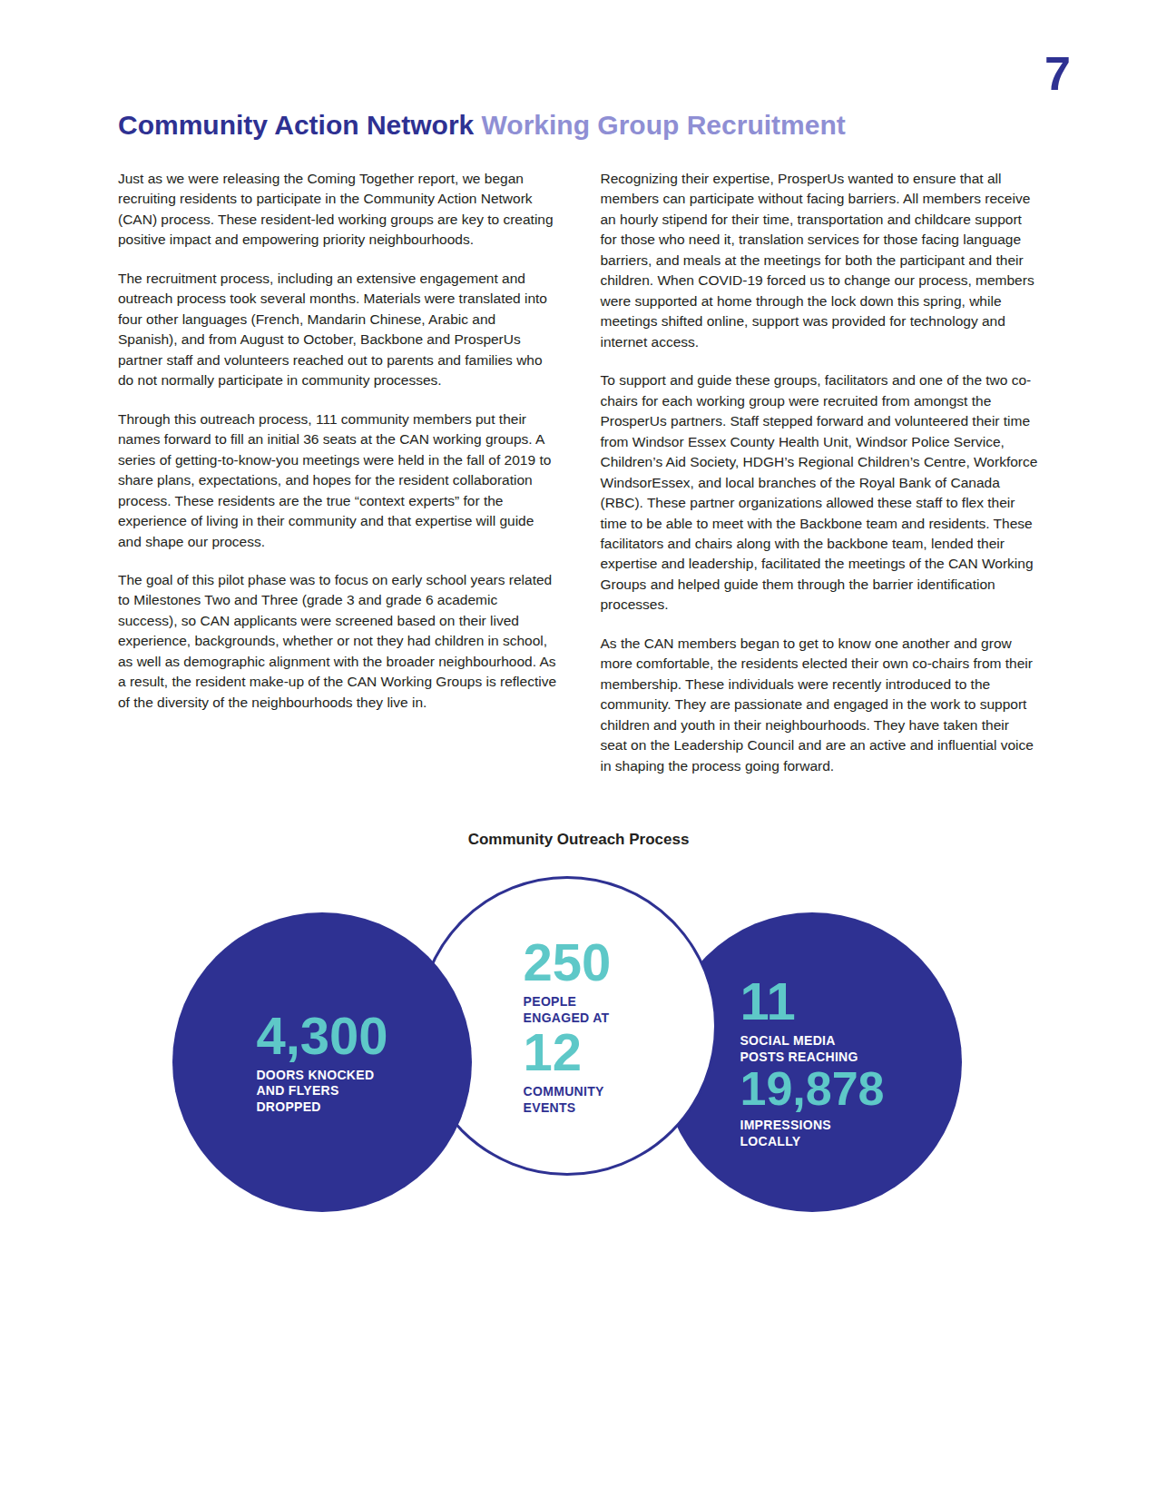7
Community Action Network Working Group Recruitment
Just as we were releasing the Coming Together report, we began recruiting residents to participate in the Community Action Network (CAN) process. These resident-led working groups are key to creating positive impact and empowering priority neighbourhoods.
The recruitment process, including an extensive engagement and outreach process took several months. Materials were translated into four other languages (French, Mandarin Chinese, Arabic and Spanish), and from August to October, Backbone and ProsperUs partner staff and volunteers reached out to parents and families who do not normally participate in community processes.
Through this outreach process, 111 community members put their names forward to fill an initial 36 seats at the CAN working groups. A series of getting-to-know-you meetings were held in the fall of 2019 to share plans, expectations, and hopes for the resident collaboration process. These residents are the true “context experts” for the experience of living in their community and that expertise will guide and shape our process.
The goal of this pilot phase was to focus on early school years related to Milestones Two and Three (grade 3 and grade 6 academic success), so CAN applicants were screened based on their lived experience, backgrounds, whether or not they had children in school, as well as demographic alignment with the broader neighbourhood. As a result, the resident make-up of the CAN Working Groups is reflective of the diversity of the neighbourhoods they live in.
Recognizing their expertise, ProsperUs wanted to ensure that all members can participate without facing barriers. All members receive an hourly stipend for their time, transportation and childcare support for those who need it, translation services for those facing language barriers, and meals at the meetings for both the participant and their children. When COVID-19 forced us to change our process, members were supported at home through the lock down this spring, while meetings shifted online, support was provided for technology and internet access.
To support and guide these groups, facilitators and one of the two co-chairs for each working group were recruited from amongst the ProsperUs partners. Staff stepped forward and volunteered their time from Windsor Essex County Health Unit, Windsor Police Service, Children’s Aid Society, HDGH’s Regional Children’s Centre, Workforce WindsorEssex, and local branches of the Royal Bank of Canada (RBC). These partner organizations allowed these staff to flex their time to be able to meet with the Backbone team and residents. These facilitators and chairs along with the backbone team, lended their expertise and leadership, facilitated the meetings of the CAN Working Groups and helped guide them through the barrier identification processes.
As the CAN members began to get to know one another and grow more comfortable, the residents elected their own co-chairs from their membership. These individuals were recently introduced to the community. They are passionate and engaged in the work to support children and youth in their neighbourhoods. They have taken their seat on the Leadership Council and are an active and influential voice in shaping the process going forward.
Community Outreach Process
11
Social Media
Posts Reaching
19,878
Impressions
Locally
250
People
Engaged at
12
Community
Events
4,300
Doors Knocked
and Flyers
Dropped